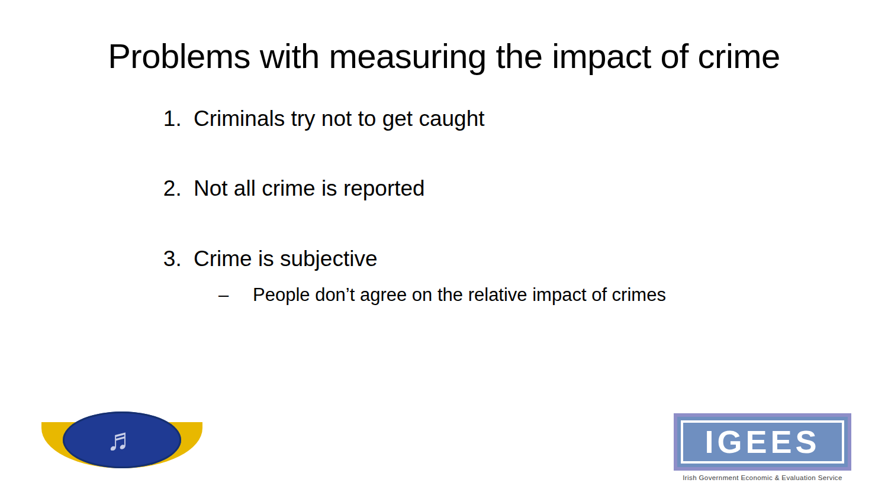Problems with measuring the impact of crime
Criminals try not to get caught
Not all crime is reported
Crime is subjective
People don’t agree on the relative impact of crimes
♬
IGEES
Irish Government Economic & Evaluation Service